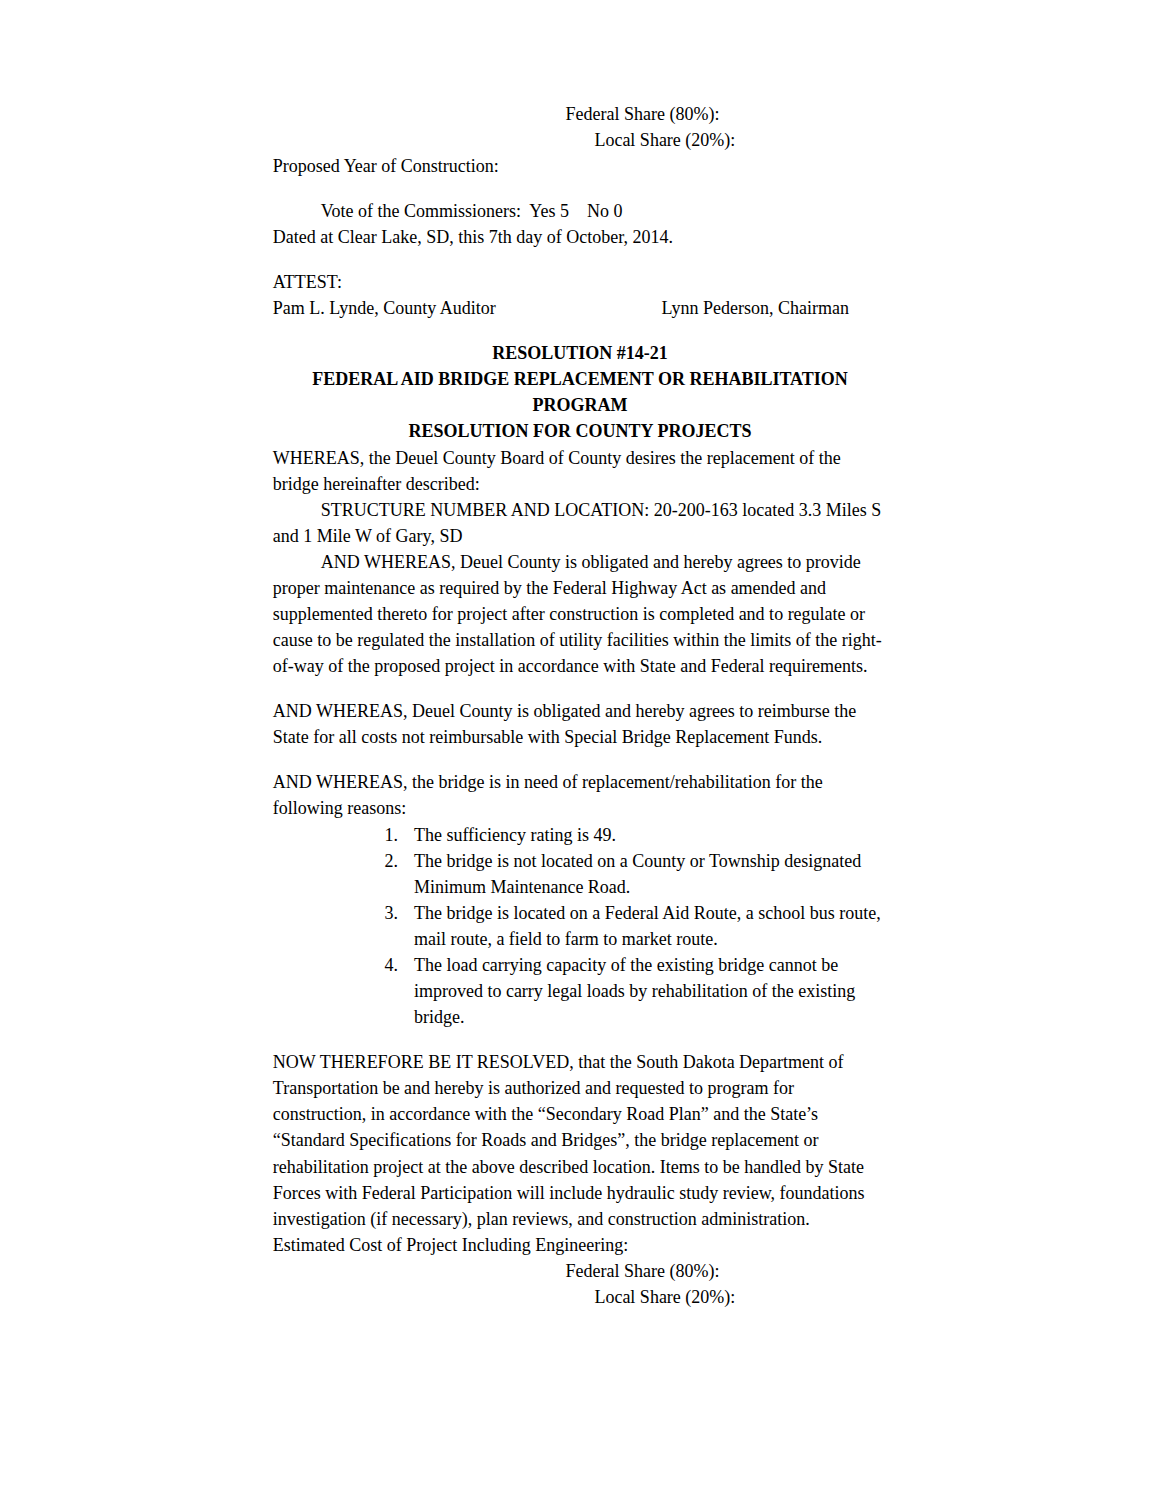Federal Share (80%):
Local Share (20%):
Proposed Year of Construction:
Vote of the Commissioners: Yes 5 No 0
Dated at Clear Lake, SD, this 7th day of October, 2014.
ATTEST:
Pam L. Lynde, County Auditor Lynn Pederson, Chairman
RESOLUTION #14-21
FEDERAL AID BRIDGE REPLACEMENT OR REHABILITATION PROGRAM
RESOLUTION FOR COUNTY PROJECTS
WHEREAS, the Deuel County Board of County desires the replacement of the bridge hereinafter described:
STRUCTURE NUMBER AND LOCATION: 20-200-163 located 3.3 Miles S and 1 Mile W of Gary, SD
AND WHEREAS, Deuel County is obligated and hereby agrees to provide proper maintenance as required by the Federal Highway Act as amended and supplemented thereto for project after construction is completed and to regulate or cause to be regulated the installation of utility facilities within the limits of the right-of-way of the proposed project in accordance with State and Federal requirements.
AND WHEREAS, Deuel County is obligated and hereby agrees to reimburse the State for all costs not reimbursable with Special Bridge Replacement Funds.
AND WHEREAS, the bridge is in need of replacement/rehabilitation for the following reasons:
The sufficiency rating is 49.
The bridge is not located on a County or Township designated Minimum Maintenance Road.
The bridge is located on a Federal Aid Route, a school bus route, mail route, a field to farm to market route.
The load carrying capacity of the existing bridge cannot be improved to carry legal loads by rehabilitation of the existing bridge.
NOW THEREFORE BE IT RESOLVED, that the South Dakota Department of Transportation be and hereby is authorized and requested to program for construction, in accordance with the “Secondary Road Plan” and the State’s “Standard Specifications for Roads and Bridges”, the bridge replacement or rehabilitation project at the above described location. Items to be handled by State Forces with Federal Participation will include hydraulic study review, foundations investigation (if necessary), plan reviews, and construction administration.
Estimated Cost of Project Including Engineering:
Federal Share (80%):
Local Share (20%):